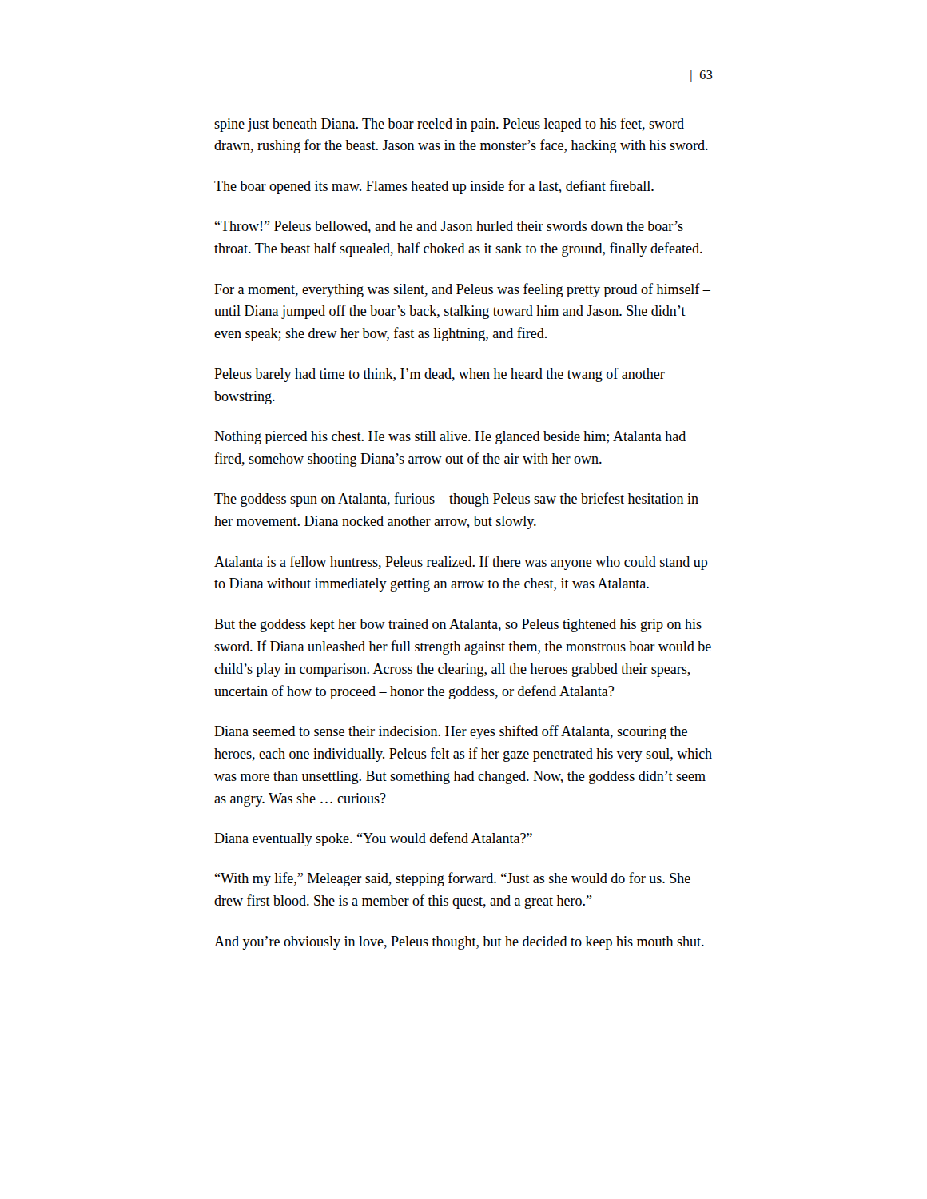| 63
spine just beneath Diana. The boar reeled in pain. Peleus leaped to his feet, sword drawn, rushing for the beast. Jason was in the monster’s face, hacking with his sword.
The boar opened its maw. Flames heated up inside for a last, defiant fireball.
“Throw!” Peleus bellowed, and he and Jason hurled their swords down the boar’s throat. The beast half squealed, half choked as it sank to the ground, finally defeated.
For a moment, everything was silent, and Peleus was feeling pretty proud of himself – until Diana jumped off the boar’s back, stalking toward him and Jason. She didn’t even speak; she drew her bow, fast as lightning, and fired.
Peleus barely had time to think, I’m dead, when he heard the twang of another bowstring.
Nothing pierced his chest. He was still alive. He glanced beside him; Atalanta had fired, somehow shooting Diana’s arrow out of the air with her own.
The goddess spun on Atalanta, furious – though Peleus saw the briefest hesitation in her movement. Diana nocked another arrow, but slowly.
Atalanta is a fellow huntress, Peleus realized. If there was anyone who could stand up to Diana without immediately getting an arrow to the chest, it was Atalanta.
But the goddess kept her bow trained on Atalanta, so Peleus tightened his grip on his sword. If Diana unleashed her full strength against them, the monstrous boar would be child’s play in comparison. Across the clearing, all the heroes grabbed their spears, uncertain of how to proceed – honor the goddess, or defend Atalanta?
Diana seemed to sense their indecision. Her eyes shifted off Atalanta, scouring the heroes, each one individually. Peleus felt as if her gaze penetrated his very soul, which was more than unsettling. But something had changed. Now, the goddess didn’t seem as angry. Was she … curious?
Diana eventually spoke. “You would defend Atalanta?”
“With my life,” Meleager said, stepping forward. “Just as she would do for us. She drew first blood. She is a member of this quest, and a great hero.”
And you’re obviously in love, Peleus thought, but he decided to keep his mouth shut.